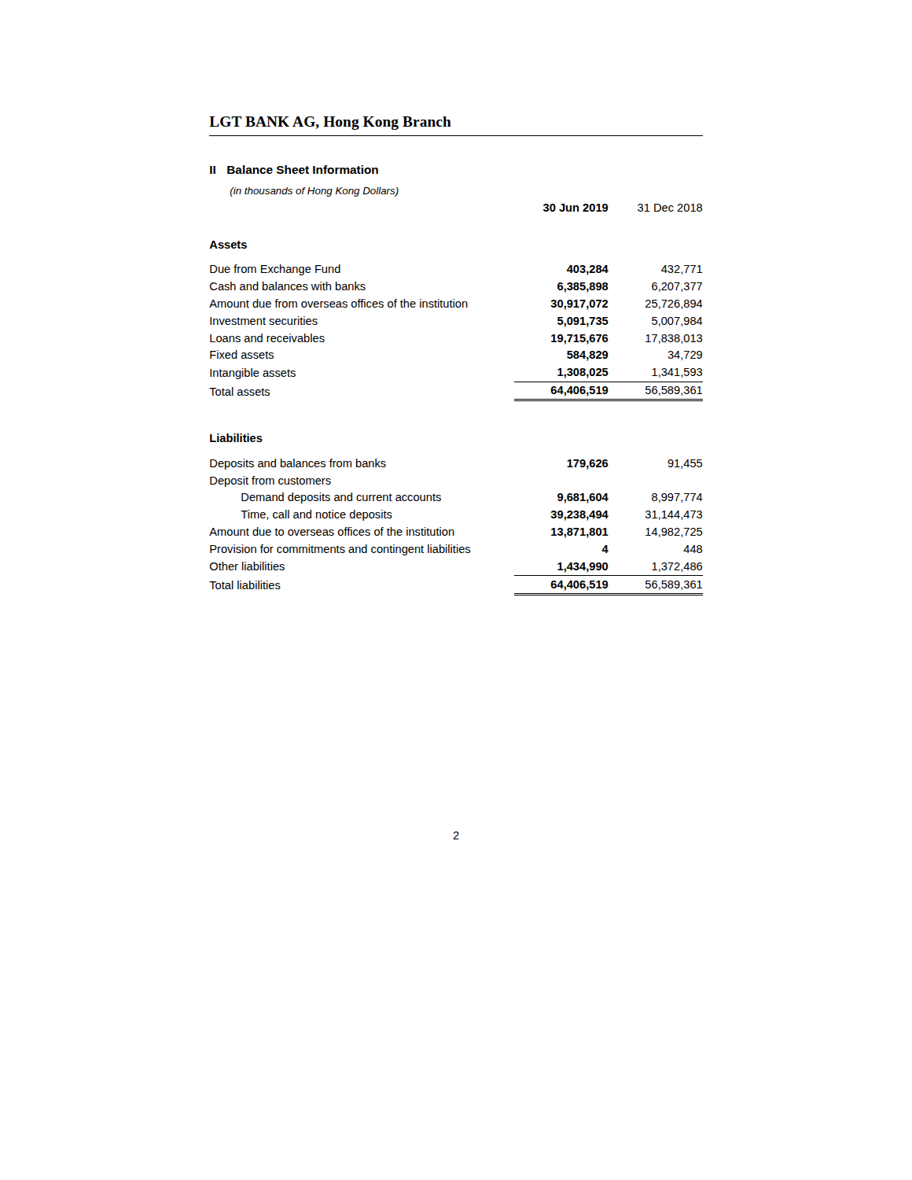LGT BANK AG, Hong Kong Branch
II Balance Sheet Information
(in thousands of Hong Kong Dollars)
| | 30 Jun 2019 | 31 Dec 2018 |
| Assets | | |
| Due from Exchange Fund | 403,284 | 432,771 |
| Cash and balances with banks | 6,385,898 | 6,207,377 |
| Amount due from overseas offices of the institution | 30,917,072 | 25,726,894 |
| Investment securities | 5,091,735 | 5,007,984 |
| Loans and receivables | 19,715,676 | 17,838,013 |
| Fixed assets | 584,829 | 34,729 |
| Intangible assets | 1,308,025 | 1,341,593 |
| Total assets | 64,406,519 | 56,589,361 |
| Liabilities | | |
| Deposits and balances from banks | 179,626 | 91,455 |
| Deposit from customers | | |
| Demand deposits and current accounts | 9,681,604 | 8,997,774 |
| Time, call and notice deposits | 39,238,494 | 31,144,473 |
| Amount due to overseas offices of the institution | 13,871,801 | 14,982,725 |
| Provision for commitments and contingent liabilities | 4 | 448 |
| Other liabilities | 1,434,990 | 1,372,486 |
| Total liabilities | 64,406,519 | 56,589,361 |
2